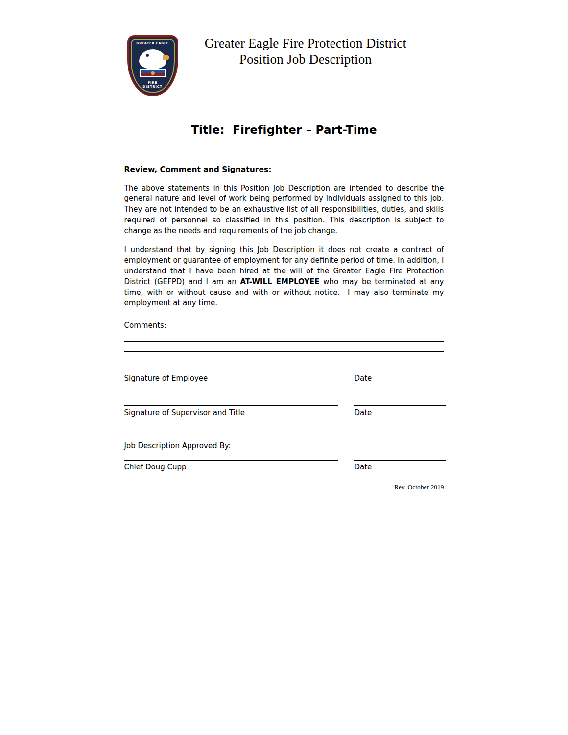Greater Eagle
Fire
District
Greater Eagle Fire Protection District
Position Job Description
Title: Firefighter – Part-Time
Review, Comment and Signatures:
The above statements in this Position Job Description are intended to describe the general nature and level of work being performed by individuals assigned to this job. They are not intended to be an exhaustive list of all responsibilities, duties, and skills required of personnel so classified in this position. This description is subject to change as the needs and requirements of the job change.
I understand that by signing this Job Description it does not create a contract of employment or guarantee of employment for any definite period of time. In addition, I understand that I have been hired at the will of the Greater Eagle Fire Protection District (GEFPD) and I am an AT-WILL EMPLOYEE who may be terminated at any time, with or without cause and with or without notice. I may also terminate my employment at any time.
Comments:
Signature of Employee
Date
Signature of Supervisor and Title
Date
Job Description Approved By:
Chief Doug Cupp
Date
Rev. October 2019